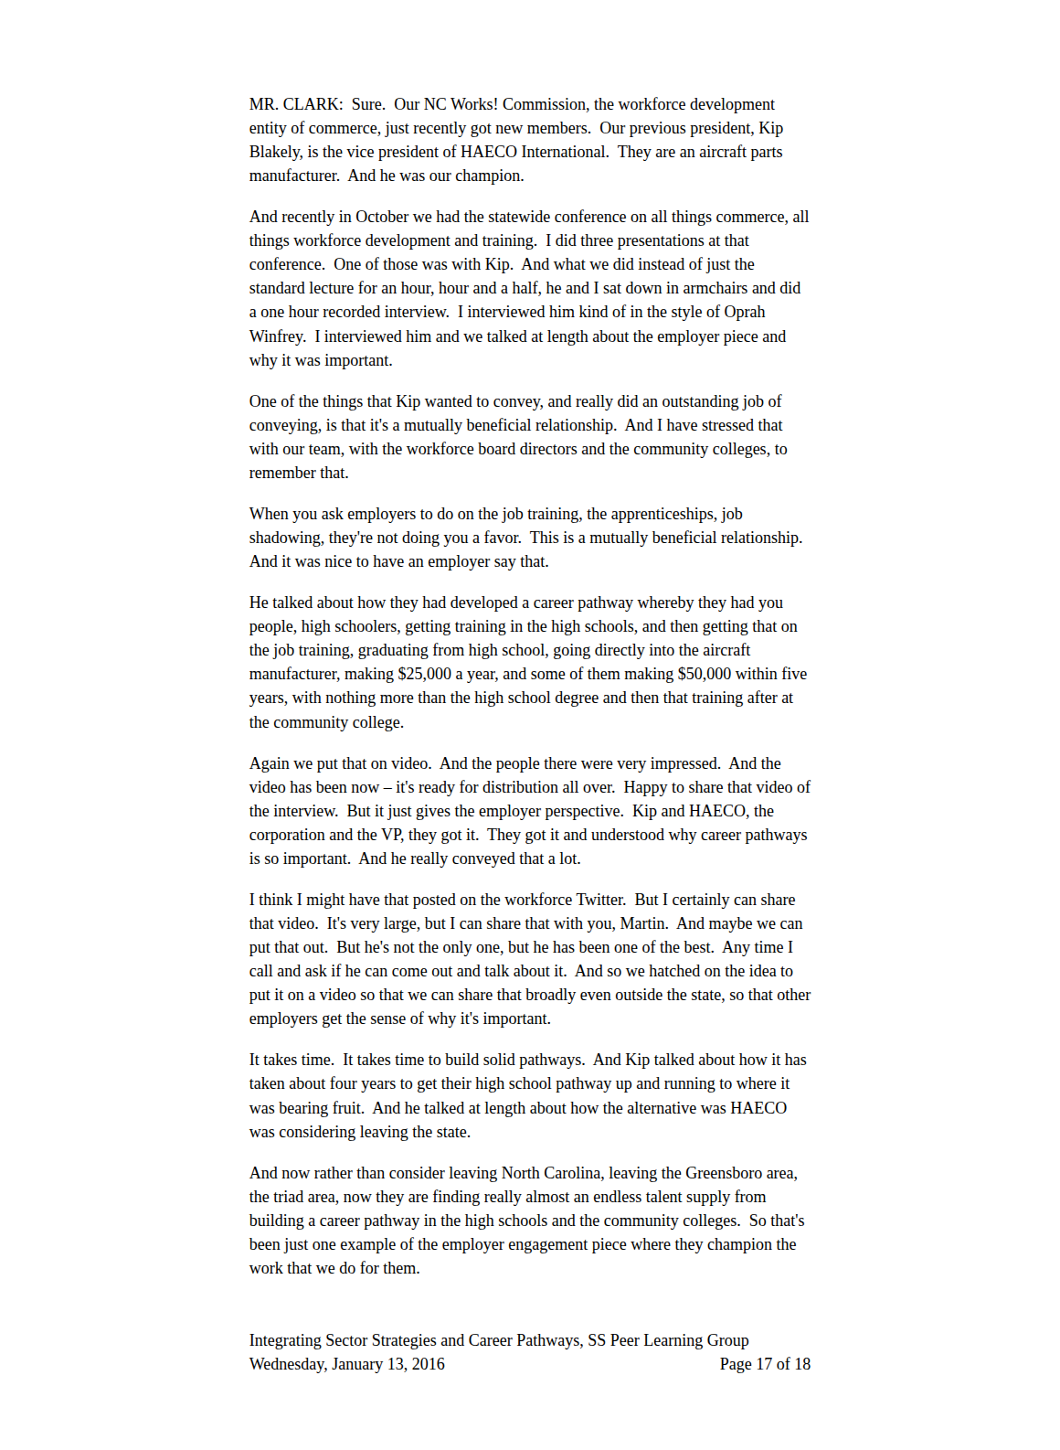MR. CLARK: Sure. Our NC Works! Commission, the workforce development entity of commerce, just recently got new members. Our previous president, Kip Blakely, is the vice president of HAECO International. They are an aircraft parts manufacturer. And he was our champion.
And recently in October we had the statewide conference on all things commerce, all things workforce development and training. I did three presentations at that conference. One of those was with Kip. And what we did instead of just the standard lecture for an hour, hour and a half, he and I sat down in armchairs and did a one hour recorded interview. I interviewed him kind of in the style of Oprah Winfrey. I interviewed him and we talked at length about the employer piece and why it was important.
One of the things that Kip wanted to convey, and really did an outstanding job of conveying, is that it's a mutually beneficial relationship. And I have stressed that with our team, with the workforce board directors and the community colleges, to remember that.
When you ask employers to do on the job training, the apprenticeships, job shadowing, they're not doing you a favor. This is a mutually beneficial relationship. And it was nice to have an employer say that.
He talked about how they had developed a career pathway whereby they had you people, high schoolers, getting training in the high schools, and then getting that on the job training, graduating from high school, going directly into the aircraft manufacturer, making $25,000 a year, and some of them making $50,000 within five years, with nothing more than the high school degree and then that training after at the community college.
Again we put that on video. And the people there were very impressed. And the video has been now – it's ready for distribution all over. Happy to share that video of the interview. But it just gives the employer perspective. Kip and HAECO, the corporation and the VP, they got it. They got it and understood why career pathways is so important. And he really conveyed that a lot.
I think I might have that posted on the workforce Twitter. But I certainly can share that video. It's very large, but I can share that with you, Martin. And maybe we can put that out. But he's not the only one, but he has been one of the best. Any time I call and ask if he can come out and talk about it. And so we hatched on the idea to put it on a video so that we can share that broadly even outside the state, so that other employers get the sense of why it's important.
It takes time. It takes time to build solid pathways. And Kip talked about how it has taken about four years to get their high school pathway up and running to where it was bearing fruit. And he talked at length about how the alternative was HAECO was considering leaving the state.
And now rather than consider leaving North Carolina, leaving the Greensboro area, the triad area, now they are finding really almost an endless talent supply from building a career pathway in the high schools and the community colleges. So that's been just one example of the employer engagement piece where they champion the work that we do for them.
Integrating Sector Strategies and Career Pathways, SS Peer Learning Group
Wednesday, January 13, 2016 Page 17 of 18